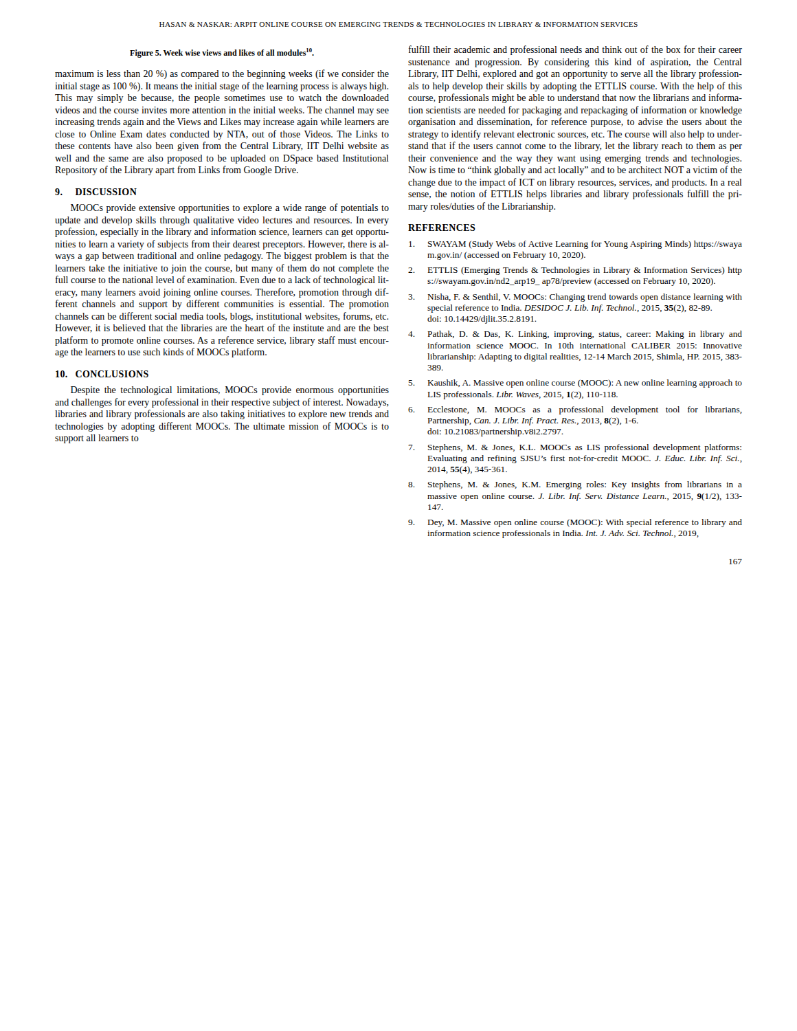Hasan & Naskar: ARPIT Online Course on Emerging Trends & Technologies in Library & Information Services
Figure 5. Week wise views and likes of all modules10.
maximum is less than 20 %) as compared to the beginning weeks (if we consider the initial stage as 100 %). It means the initial stage of the learning process is always high. This may simply be because, the people sometimes use to watch the downloaded videos and the course invites more attention in the initial weeks. The channel may see increasing trends again and the Views and Likes may increase again while learners are close to Online Exam dates conducted by NTA, out of those Videos. The Links to these contents have also been given from the Central Library, IIT Delhi website as well and the same are also proposed to be uploaded on DSpace based Institutional Repository of the Library apart from Links from Google Drive.
9. DISCUSSION
MOOCs provide extensive opportunities to explore a wide range of potentials to update and develop skills through qualitative video lectures and resources. In every profession, especially in the library and information science, learners can get opportunities to learn a variety of subjects from their dearest preceptors. However, there is always a gap between traditional and online pedagogy. The biggest problem is that the learners take the initiative to join the course, but many of them do not complete the full course to the national level of examination. Even due to a lack of technological literacy, many learners avoid joining online courses. Therefore, promotion through different channels and support by different communities is essential. The promotion channels can be different social media tools, blogs, institutional websites, forums, etc. However, it is believed that the libraries are the heart of the institute and are the best platform to promote online courses. As a reference service, library staff must encourage the learners to use such kinds of MOOCs platform.
10. CONCLUSIONS
Despite the technological limitations, MOOCs provide enormous opportunities and challenges for every professional in their respective subject of interest. Nowadays, libraries and library professionals are also taking initiatives to explore new trends and technologies by adopting different MOOCs. The ultimate mission of MOOCs is to support all learners to
fulfill their academic and professional needs and think out of the box for their career sustenance and progression. By considering this kind of aspiration, the Central Library, IIT Delhi, explored and got an opportunity to serve all the library professionals to help develop their skills by adopting the ETTLIS course. With the help of this course, professionals might be able to understand that now the librarians and information scientists are needed for packaging and repackaging of information or knowledge organisation and dissemination, for reference purpose, to advise the users about the strategy to identify relevant electronic sources, etc. The course will also help to understand that if the users cannot come to the library, let the library reach to them as per their convenience and the way they want using emerging trends and technologies. Now is time to “think globally and act locally” and to be architect NOT a victim of the change due to the impact of ICT on library resources, services, and products. In a real sense, the notion of ETTLIS helps libraries and library professionals fulfill the primary roles/duties of the Librarianship.
REFERENCES
SWAYAM (Study Webs of Active Learning for Young Aspiring Minds) https://swayam.gov.in/ (accessed on February 10, 2020).
ETTLIS (Emerging Trends & Technologies in Library & Information Services) https://swayam.gov.in/nd2_arp19_ ap78/preview (accessed on February 10, 2020).
Nisha, F. & Senthil, V. MOOCs: Changing trend towards open distance learning with special reference to India. DESIDOC J. Lib. Inf. Technol., 2015, 35(2), 82-89. doi: 10.14429/djlit.35.2.8191.
Pathak, D. & Das, K. Linking, improving, status, career: Making in library and information science MOOC. In 10th international CALIBER 2015: Innovative librarianship: Adapting to digital realities, 12-14 March 2015, Shimla, HP. 2015, 383-389.
Kaushik, A. Massive open online course (MOOC): A new online learning approach to LIS professionals. Libr. Waves, 2015, 1(2), 110-118.
Ecclestone, M. MOOCs as a professional development tool for librarians, Partnership, Can. J. Libr. Inf. Pract. Res., 2013, 8(2), 1-6. doi: 10.21083/partnership.v8i2.2797.
Stephens, M. & Jones, K.L. MOOCs as LIS professional development platforms: Evaluating and refining SJSU’s first not-for-credit MOOC. J. Educ. Libr. Inf. Sci., 2014, 55(4), 345-361.
Stephens, M. & Jones, K.M. Emerging roles: Key insights from librarians in a massive open online course. J. Libr. Inf. Serv. Distance Learn., 2015, 9(1/2), 133-147.
Dey, M. Massive open online course (MOOC): With special reference to library and information science professionals in India. Int. J. Adv. Sci. Technol., 2019,
167